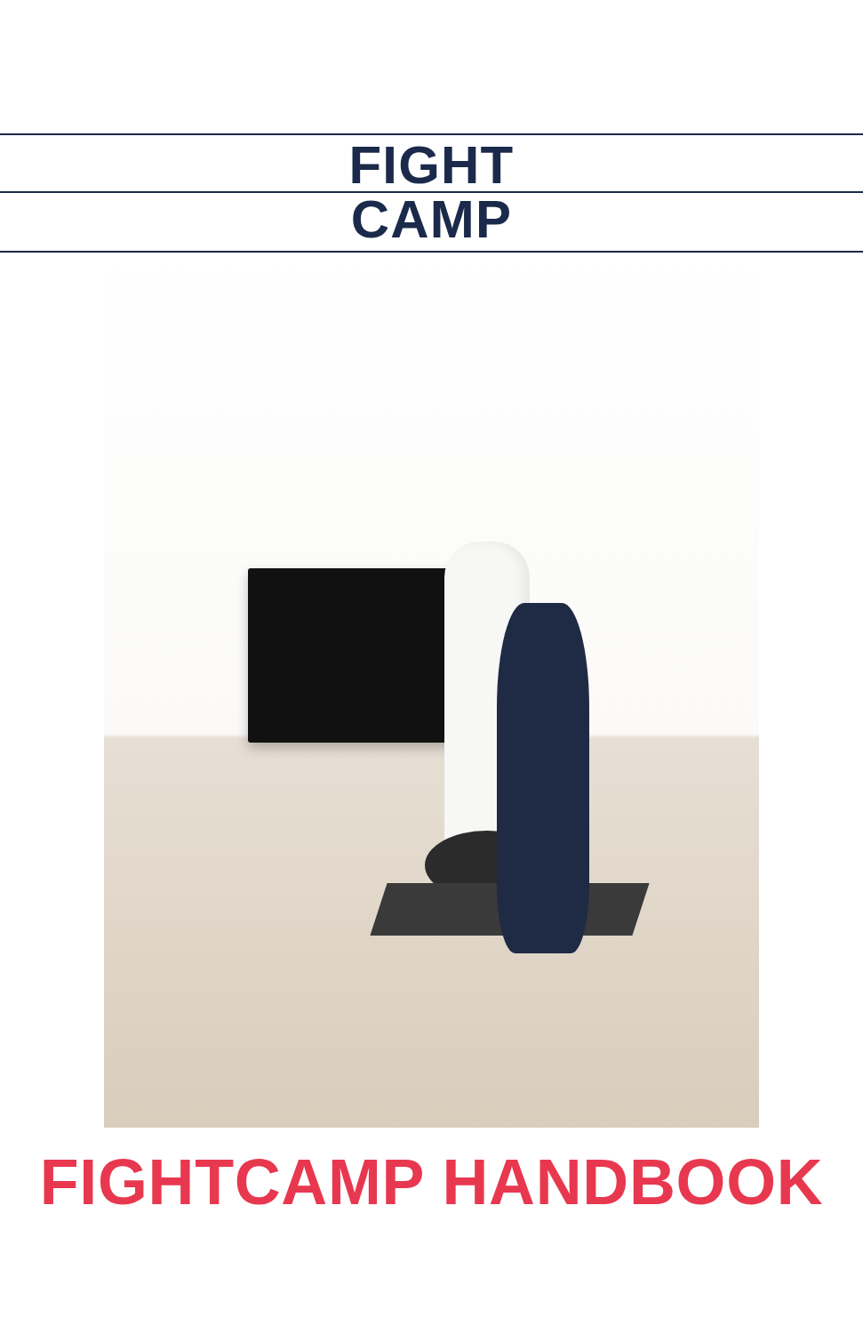Fight
Camp
FightCamp Handbook